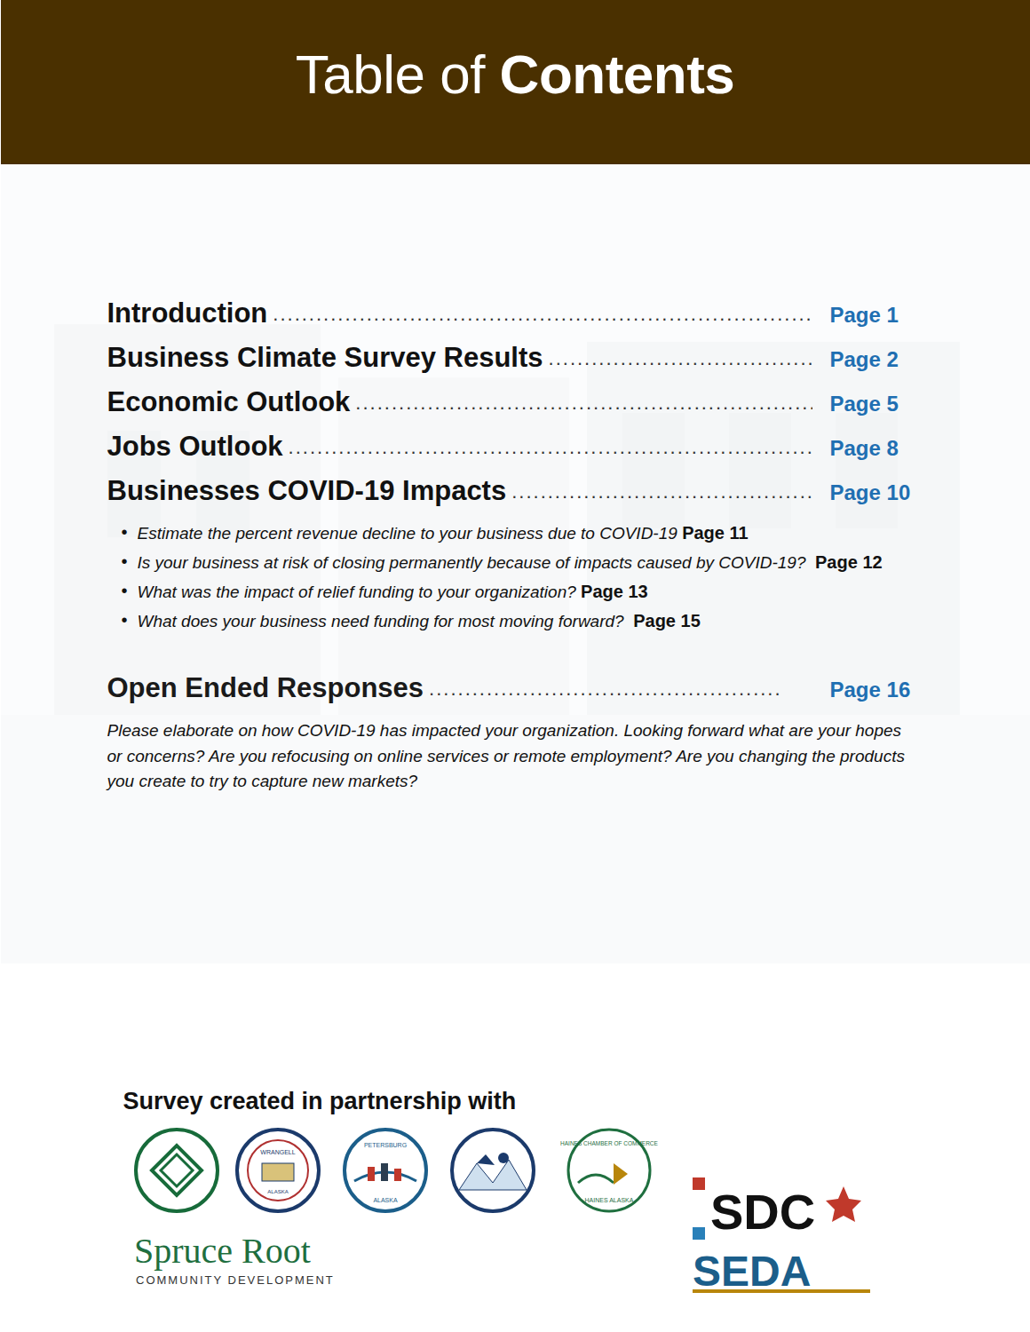Table of Contents
Introduction ................................................................................. Page 1
Business Climate Survey Results ........................................... Page 2
Economic Outlook ..................................................................... Page 5
Jobs Outlook ............................................................................. Page 8
Businesses COVID-19 Impacts .............................................. Page 10
Estimate the percent revenue decline to your business due to COVID-19 Page 11
Is your business at risk of closing permanently because of impacts caused by COVID-19? Page 12
What was the impact of relief funding to your organization? Page 13
What does your business need funding for most moving forward? Page 15
Open Ended Responses ................................................. Page 16
Please elaborate on how COVID-19 has impacted your organization. Looking forward what are your hopes or concerns? Are you refocusing on online services or remote employment? Are you changing the products you create to try to capture new markets?
Survey created in partnership with